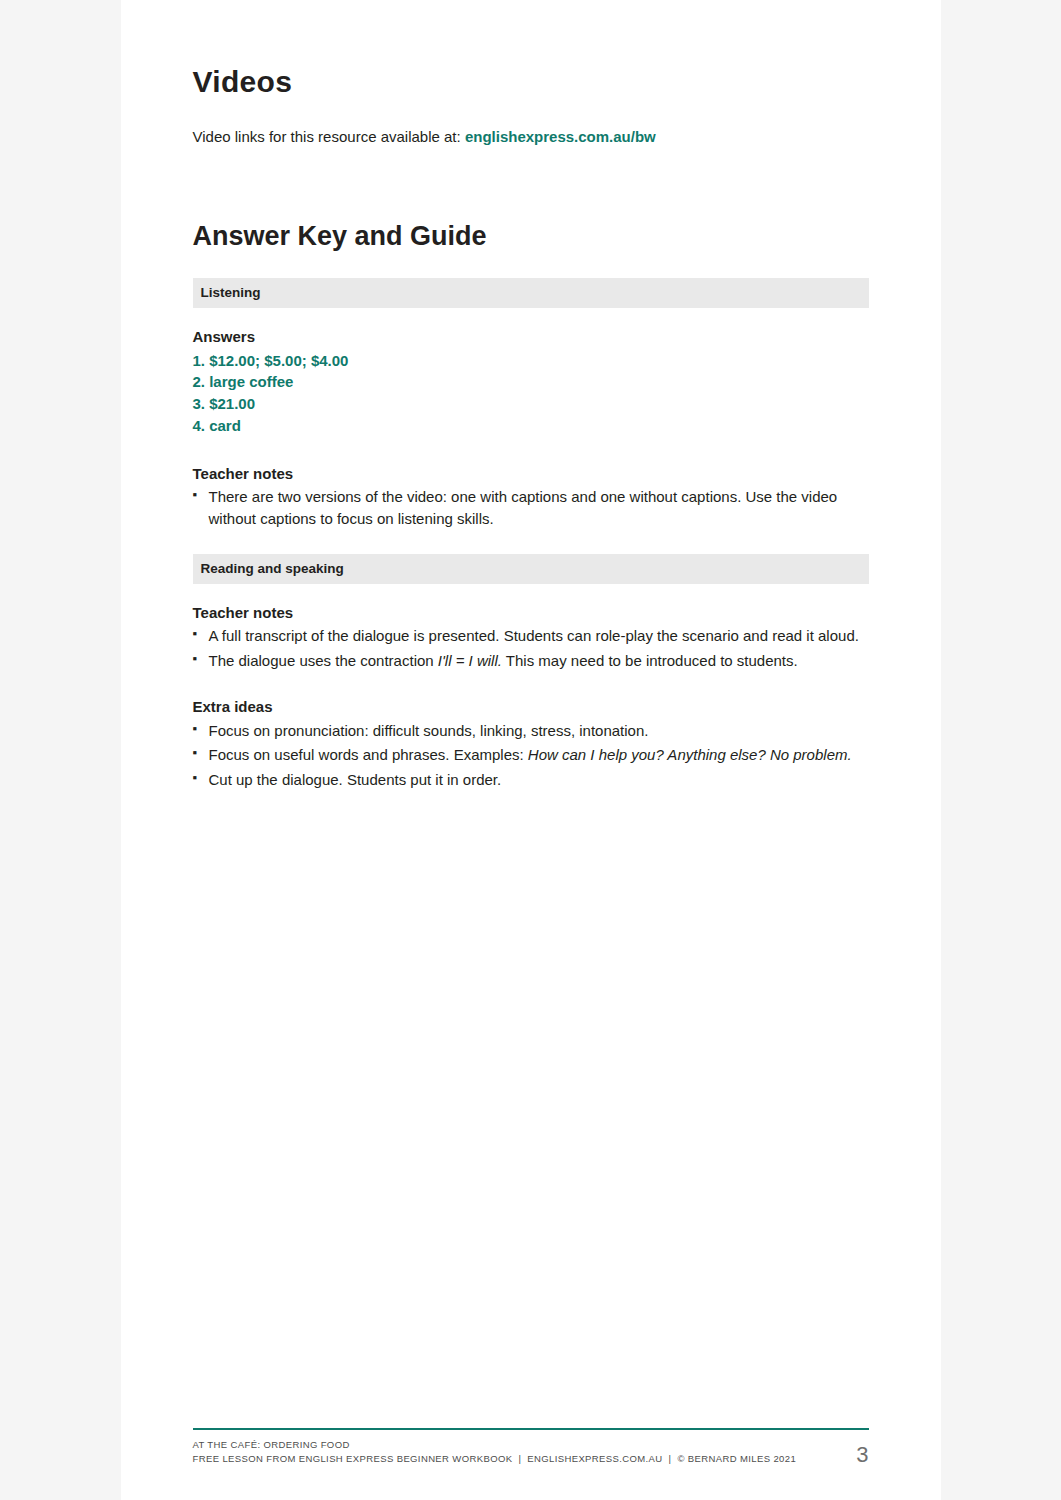Videos
Video links for this resource available at: englishexpress.com.au/bw
Answer Key and Guide
Listening
Answers
1. $12.00; $5.00; $4.00
2. large coffee
3. $21.00
4. card
Teacher notes
There are two versions of the video: one with captions and one without captions. Use the video without captions to focus on listening skills.
Reading and speaking
Teacher notes
A full transcript of the dialogue is presented. Students can role-play the scenario and read it aloud.
The dialogue uses the contraction I'll = I will. This may need to be introduced to students.
Extra ideas
Focus on pronunciation: difficult sounds, linking, stress, intonation.
Focus on useful words and phrases. Examples: How can I help you? Anything else? No problem.
Cut up the dialogue. Students put it in order.
At the café: ordering food
Free lesson from English Express Beginner Workbook | englishexpress.com.au | © Bernard Miles 2021
3